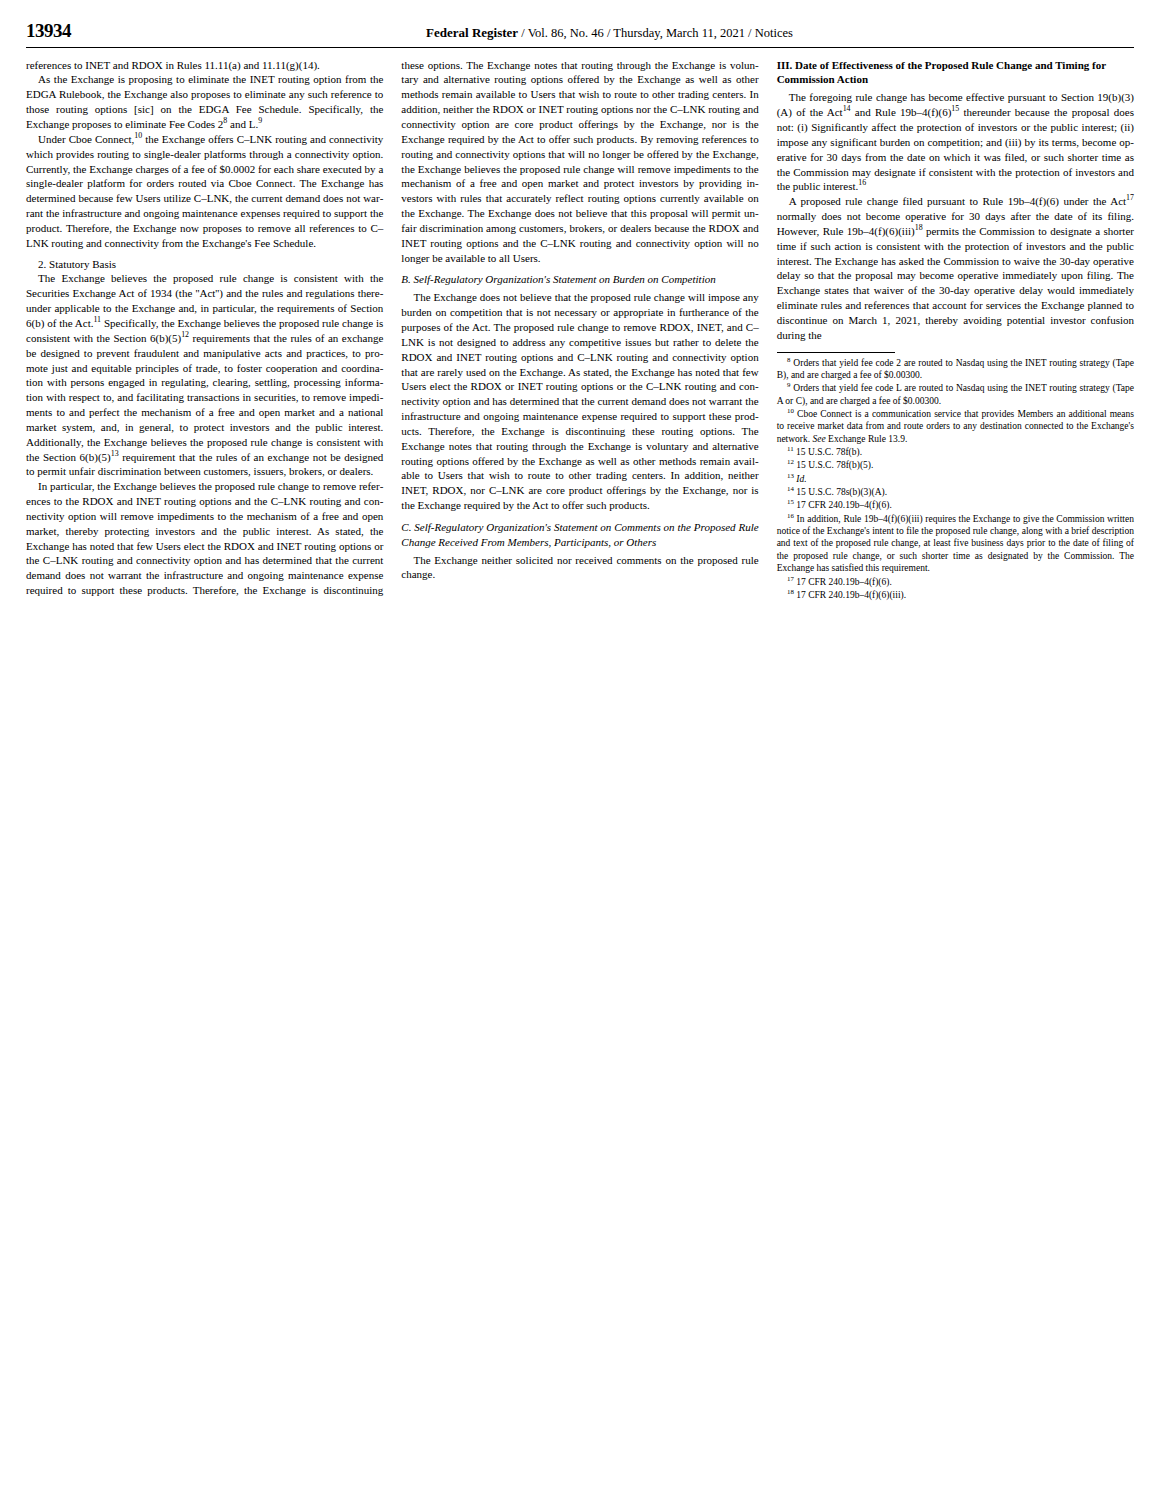13934
Federal Register / Vol. 86, No. 46 / Thursday, March 11, 2021 / Notices
references to INET and RDOX in Rules 11.11(a) and 11.11(g)(14).
As the Exchange is proposing to eliminate the INET routing option from the EDGA Rulebook, the Exchange also proposes to eliminate any such reference to those routing options [sic] on the EDGA Fee Schedule. Specifically, the Exchange proposes to eliminate Fee Codes 28 and L.9
Under Cboe Connect,10 the Exchange offers C–LNK routing and connectivity which provides routing to single-dealer platforms through a connectivity option. Currently, the Exchange charges of a fee of $0.0002 for each share executed by a single-dealer platform for orders routed via Cboe Connect. The Exchange has determined because few Users utilize C–LNK, the current demand does not warrant the infrastructure and ongoing maintenance expenses required to support the product. Therefore, the Exchange now proposes to remove all references to C–LNK routing and connectivity from the Exchange's Fee Schedule.
2. Statutory Basis
The Exchange believes the proposed rule change is consistent with the Securities Exchange Act of 1934 (the ''Act'') and the rules and regulations thereunder applicable to the Exchange and, in particular, the requirements of Section 6(b) of the Act.11 Specifically, the Exchange believes the proposed rule change is consistent with the Section 6(b)(5)12 requirements that the rules of an exchange be designed to prevent fraudulent and manipulative acts and practices, to promote just and equitable principles of trade, to foster cooperation and coordination with persons engaged in regulating, clearing, settling, processing information with respect to, and facilitating transactions in securities, to remove impediments to and perfect the mechanism of a free and open market and a national market system, and, in general, to protect investors and the public interest. Additionally, the Exchange believes the proposed rule change is consistent with the Section 6(b)(5)13 requirement that the rules of an exchange not be designed to permit unfair discrimination between customers, issuers, brokers, or dealers.
In particular, the Exchange believes the proposed rule change to remove references to the RDOX and INET routing options and the C–LNK routing and connectivity option will remove impediments to the mechanism of a free and open market, thereby protecting investors and the public interest. As stated, the Exchange has noted that few Users elect the RDOX and INET routing options or the C–LNK routing and connectivity option and has determined that the current demand does not warrant the infrastructure and ongoing maintenance expense required to support these products. Therefore, the Exchange is discontinuing these options. The Exchange notes that routing through the Exchange is voluntary and alternative routing options offered by the Exchange as well as other methods remain available to Users that wish to route to other trading centers. In addition, neither the RDOX or INET routing options nor the C–LNK routing and connectivity option are core product offerings by the Exchange, nor is the Exchange required by the Act to offer such products. By removing references to routing and connectivity options that will no longer be offered by the Exchange, the Exchange believes the proposed rule change will remove impediments to the mechanism of a free and open market and protect investors by providing investors with rules that accurately reflect routing options currently available on the Exchange. The Exchange does not believe that this proposal will permit unfair discrimination among customers, brokers, or dealers because the RDOX and INET routing options and the C–LNK routing and connectivity option will no longer be available to all Users.
B. Self-Regulatory Organization's Statement on Burden on Competition
The Exchange does not believe that the proposed rule change will impose any burden on competition that is not necessary or appropriate in furtherance of the purposes of the Act. The proposed rule change to remove RDOX, INET, and C–LNK is not designed to address any competitive issues but rather to delete the RDOX and INET routing options and C–LNK routing and connectivity option that are rarely used on the Exchange. As stated, the Exchange has noted that few Users elect the RDOX or INET routing options or the C–LNK routing and connectivity option and has determined that the current demand does not warrant the infrastructure and ongoing maintenance expense required to support these products. Therefore, the Exchange is discontinuing these routing options. The Exchange notes that routing through the Exchange is voluntary and alternative routing options offered by the Exchange as well as other methods remain available to Users that wish to route to other trading centers. In addition, neither INET, RDOX, nor C–LNK are core product offerings by the Exchange, nor is the Exchange required by the Act to offer such products.
C. Self-Regulatory Organization's Statement on Comments on the Proposed Rule Change Received From Members, Participants, or Others
The Exchange neither solicited nor received comments on the proposed rule change.
III. Date of Effectiveness of the Proposed Rule Change and Timing for Commission Action
The foregoing rule change has become effective pursuant to Section 19(b)(3)(A) of the Act14 and Rule 19b–4(f)(6)15 thereunder because the proposal does not: (i) Significantly affect the protection of investors or the public interest; (ii) impose any significant burden on competition; and (iii) by its terms, become operative for 30 days from the date on which it was filed, or such shorter time as the Commission may designate if consistent with the protection of investors and the public interest.16
A proposed rule change filed pursuant to Rule 19b–4(f)(6) under the Act17 normally does not become operative for 30 days after the date of its filing. However, Rule 19b–4(f)(6)(iii)18 permits the Commission to designate a shorter time if such action is consistent with the protection of investors and the public interest. The Exchange has asked the Commission to waive the 30-day operative delay so that the proposal may become operative immediately upon filing. The Exchange states that waiver of the 30-day operative delay would immediately eliminate rules and references that account for services the Exchange planned to discontinue on March 1, 2021, thereby avoiding potential investor confusion during the
8 Orders that yield fee code 2 are routed to Nasdaq using the INET routing strategy (Tape B), and are charged a fee of $0.00300.
9 Orders that yield fee code L are routed to Nasdaq using the INET routing strategy (Tape A or C), and are charged a fee of $0.00300.
10 Cboe Connect is a communication service that provides Members an additional means to receive market data from and route orders to any destination connected to the Exchange's network. See Exchange Rule 13.9.
11 15 U.S.C. 78f(b).
12 15 U.S.C. 78f(b)(5).
13 Id.
14 15 U.S.C. 78s(b)(3)(A).
15 17 CFR 240.19b–4(f)(6).
16 In addition, Rule 19b–4(f)(6)(iii) requires the Exchange to give the Commission written notice of the Exchange's intent to file the proposed rule change, along with a brief description and text of the proposed rule change, at least five business days prior to the date of filing of the proposed rule change, or such shorter time as designated by the Commission. The Exchange has satisfied this requirement.
17 17 CFR 240.19b–4(f)(6).
18 17 CFR 240.19b–4(f)(6)(iii).